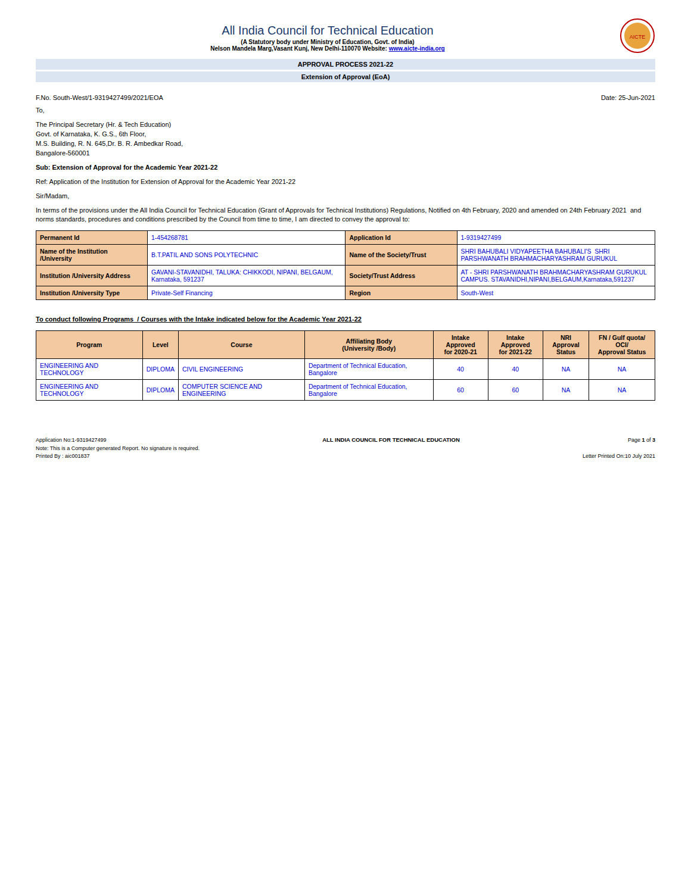All India Council for Technical Education
(A Statutory body under Ministry of Education, Govt. of India)
Nelson Mandela Marg,Vasant Kunj, New Delhi-110070 Website: www.aicte-india.org
APPROVAL PROCESS 2021-22
Extension of Approval (EoA)
F.No. South-West/1-9319427499/2021/EOA Date: 25-Jun-2021
To,
The Principal Secretary (Hr. & Tech Education)
Govt. of Karnataka, K. G.S., 6th Floor,
M.S. Building, R. N. 645,Dr. B. R. Ambedkar Road,
Bangalore-560001
Sub: Extension of Approval for the Academic Year 2021-22
Ref: Application of the Institution for Extension of Approval for the Academic Year 2021-22
Sir/Madam,
In terms of the provisions under the All India Council for Technical Education (Grant of Approvals for Technical Institutions) Regulations, Notified on 4th February, 2020 and amended on 24th February 2021 and norms standards, procedures and conditions prescribed by the Council from time to time, I am directed to convey the approval to:
| Permanent Id | 1-454268781 | Application Id | 1-9319427499 |
| Name of the Institution /University | B.T.PATIL AND SONS POLYTECHNIC | Name of the Society/Trust | SHRI BAHUBALI VIDYAPEETHA BAHUBALI'S SHRI PARSHWANATH BRAHMACHARYASHRAM GURUKUL |
| Institution /University Address | GAVANI-STAVANIDHI, TALUKA: CHIKKODI, NIPANI, BELGAUM, Karnataka, 591237 | Society/Trust Address | AT - SHRI PARSHWANATH BRAHMACHARYASHRAM GURUKUL CAMPUS. STAVANIDHI,NIPANI,BELGAUM,Karnataka,591237 |
| Institution /University Type | Private-Self Financing | Region | South-West |
To conduct following Programs / Courses with the Intake indicated below for the Academic Year 2021-22
| Program | Level | Course | Affiliating Body (University /Body) | Intake Approved for 2020-21 | Intake Approved for 2021-22 | NRI Approval Status | FN / Gulf quota/ OCI/ Approval Status |
| --- | --- | --- | --- | --- | --- | --- | --- |
| ENGINEERING AND TECHNOLOGY | DIPLOMA | CIVIL ENGINEERING | Department of Technical Education, Bangalore | 40 | 40 | NA | NA |
| ENGINEERING AND TECHNOLOGY | DIPLOMA | COMPUTER SCIENCE AND ENGINEERING | Department of Technical Education, Bangalore | 60 | 60 | NA | NA |
Application No:1-9319427499
Note: This is a Computer generated Report. No signature is required.
Printed By : aic001837
Page 1 of 3
Letter Printed On:10 July 2021
ALL INDIA COUNCIL FOR TECHNICAL EDUCATION